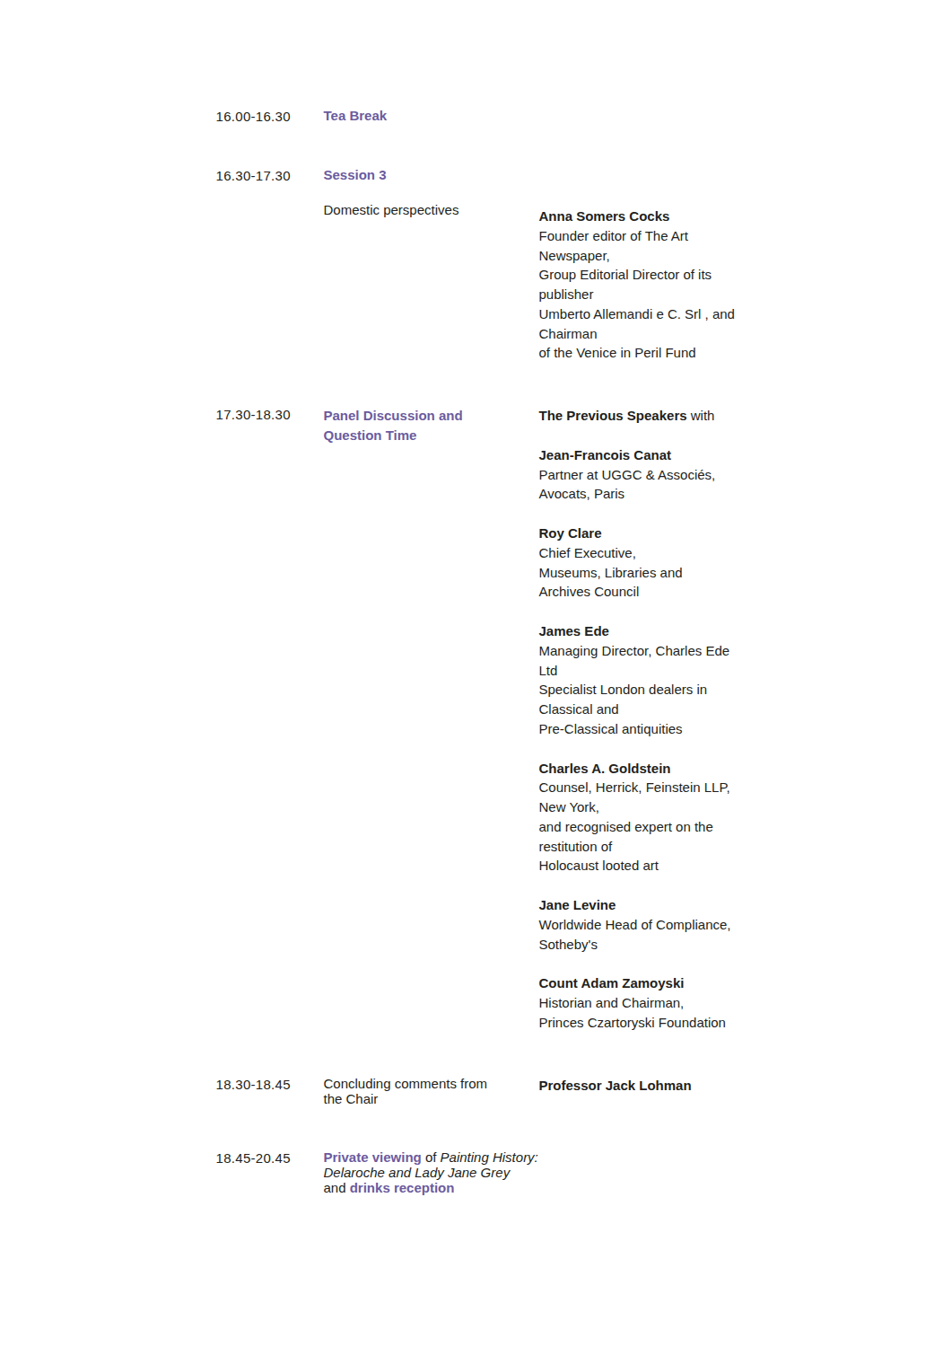16.00-16.30
Tea Break
16.30-17.30
Session 3
Domestic perspectives
Anna Somers Cocks
Founder editor of The Art Newspaper,
Group Editorial Director of its publisher
Umberto Allemandi e C. Srl , and Chairman
of the Venice in Peril Fund
17.30-18.30
Panel Discussion and
Question Time
The Previous Speakers with
Jean-Francois Canat
Partner at UGGC & Associés, Avocats, Paris
Roy Clare
Chief Executive,
Museums, Libraries and Archives Council
James Ede
Managing Director, Charles Ede Ltd
Specialist London dealers in Classical and
Pre-Classical antiquities
Charles A. Goldstein
Counsel, Herrick, Feinstein LLP, New York,
and recognised expert on the restitution of
Holocaust looted art
Jane Levine
Worldwide Head of Compliance, Sotheby's
Count Adam Zamoyski
Historian and Chairman,
Princes Czartoryski Foundation
18.30-18.45
Concluding comments from
the Chair
Professor Jack Lohman
18.45-20.45
Private viewing of Painting History:
Delaroche and Lady Jane Grey
and drinks reception